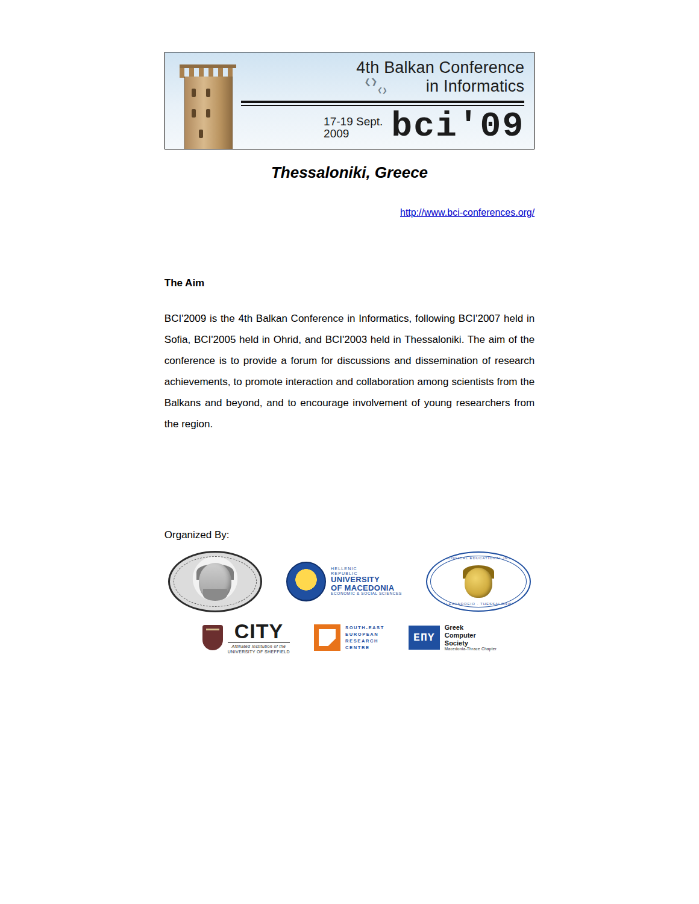❮❯
❮❯
4th Balkan Conference
in Informatics
17-19 Sept.
2009
bci'09
Thessaloniki, Greece
http://www.bci-conferences.org/
The Aim
BCI'2009 is the 4th Balkan Conference in Informatics, following BCI'2007 held in Sofia, BCI'2005 held in Ohrid, and BCI'2003 held in Thessaloniki. The aim of the conference is to provide a forum for discussions and dissemination of research achievements, to promote interaction and collaboration among scientists from the Balkans and beyond, and to encourage involvement of young researchers from the region.
Organized By:
Hellenic
Republic
UNIVERSITY
OF MACEDONIA
Economic & Social Sciences
Technological Educational Institute
Alexandreio · Thessaloniki
CITY
Affiliated Institution of the
UNIVERSITY OF SHEFFIELD
SEERC
South-East
European
Research
Centre
EΠΥ
Greek
Computer
Society
Macedonia-Thrace Chapter